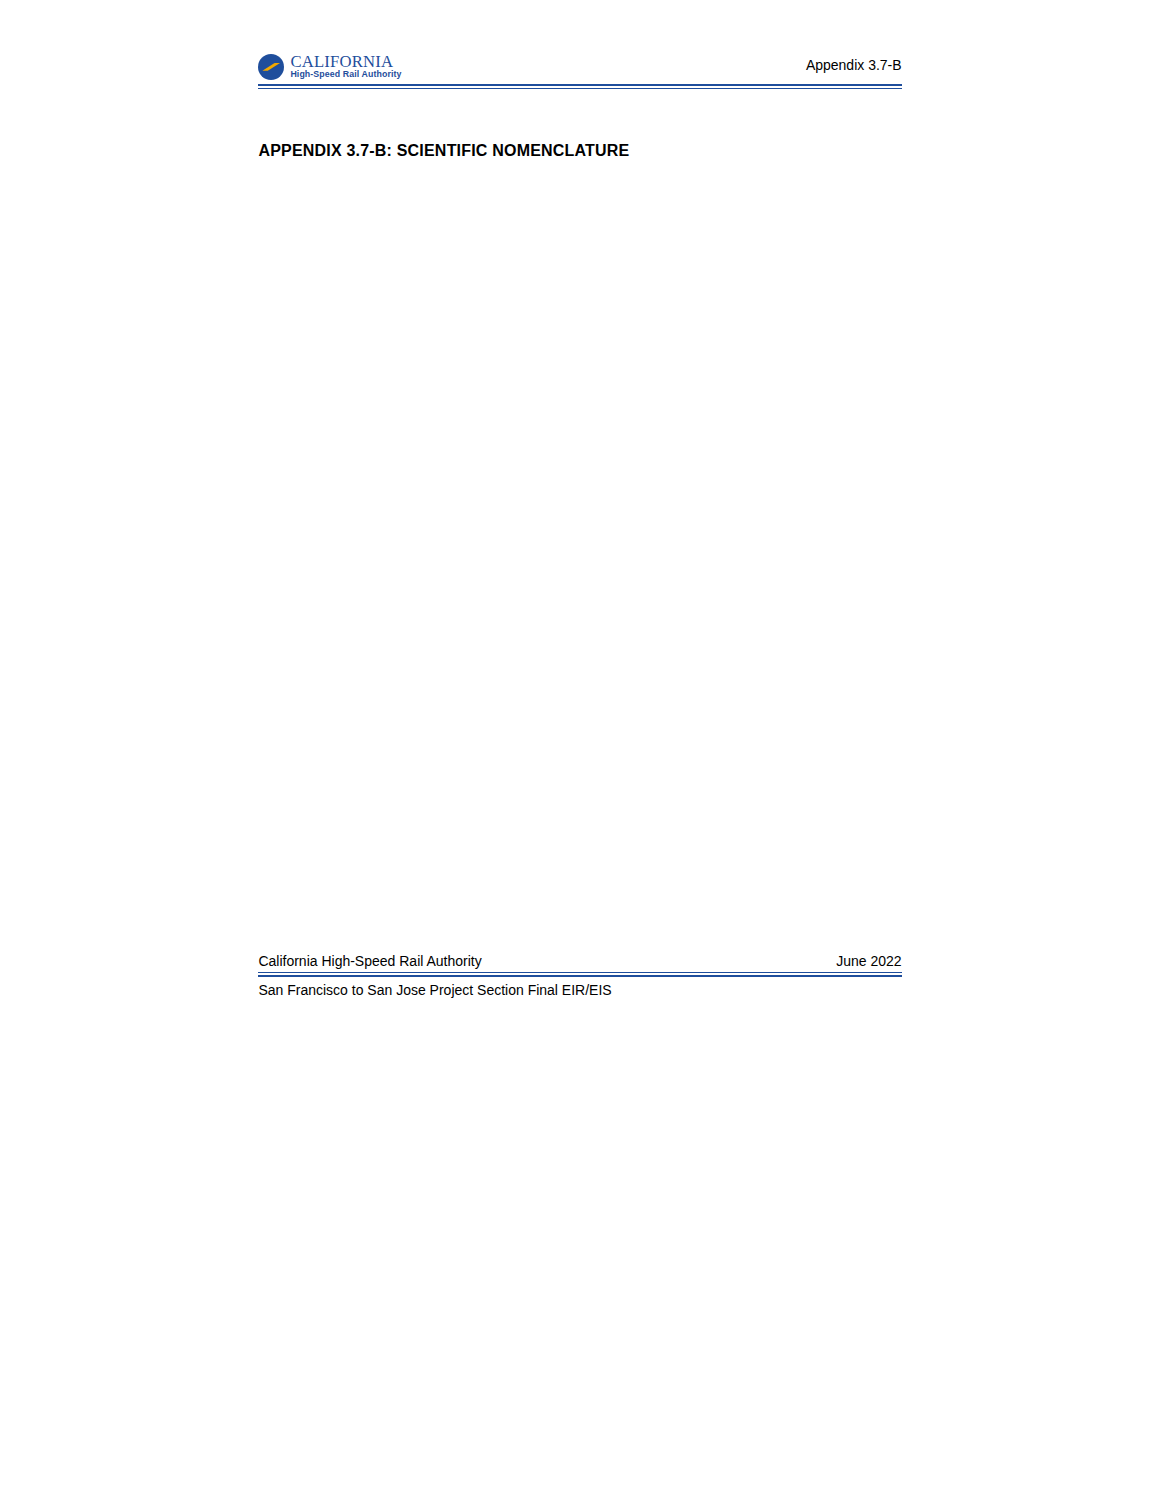CALIFORNIA
High-Speed Rail Authority
Appendix 3.7-B
APPENDIX 3.7-B: SCIENTIFIC NOMENCLATURE
California High-Speed Rail Authority June 2022
San Francisco to San Jose Project Section Final EIR/EIS